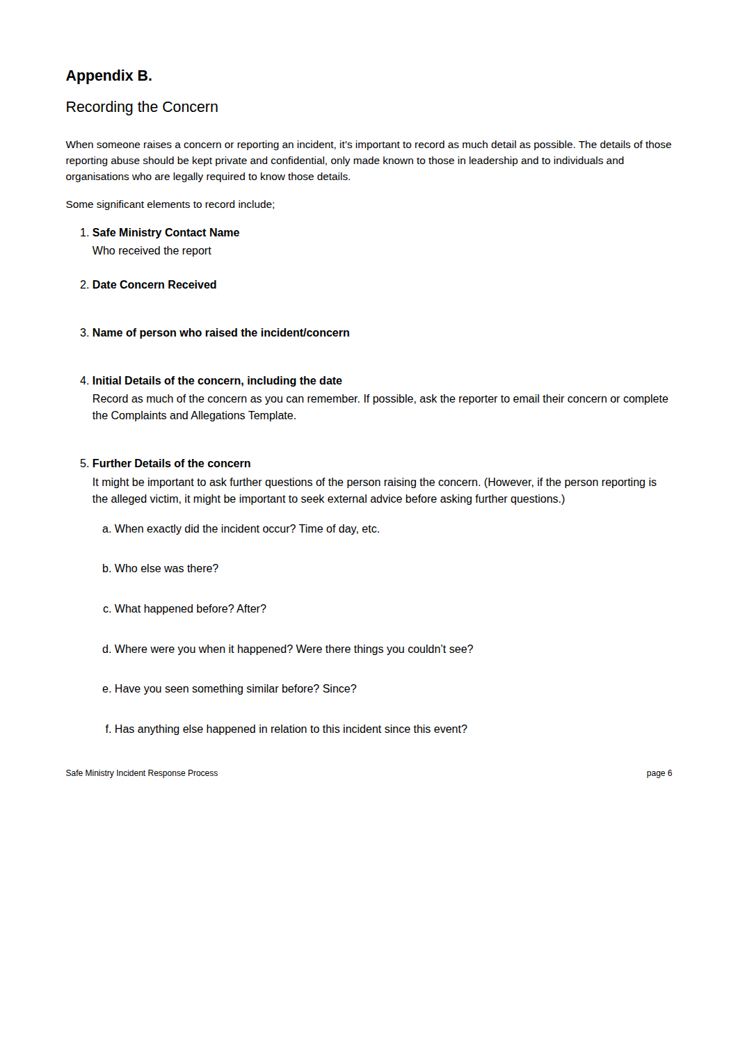Appendix B.
Recording the Concern
When someone raises a concern or reporting an incident, it’s important to record as much detail as possible. The details of those reporting abuse should be kept private and confidential, only made known to those in leadership and to individuals and organisations who are legally required to know those details.
Some significant elements to record include;
Safe Ministry Contact Name Who received the report
Date Concern Received
Name of person who raised the incident/concern
Initial Details of the concern, including the date Record as much of the concern as you can remember. If possible, ask the reporter to email their concern or complete the Complaints and Allegations Template.
Further Details of the concern It might be important to ask further questions of the person raising the concern. (However, if the person reporting is the alleged victim, it might be important to seek external advice before asking further questions.)
When exactly did the incident occur? Time of day, etc.
Who else was there?
What happened before? After?
Where were you when it happened? Were there things you couldn’t see?
Have you seen something similar before? Since?
Has anything else happened in relation to this incident since this event?
Safe Ministry Incident Response Process page 6